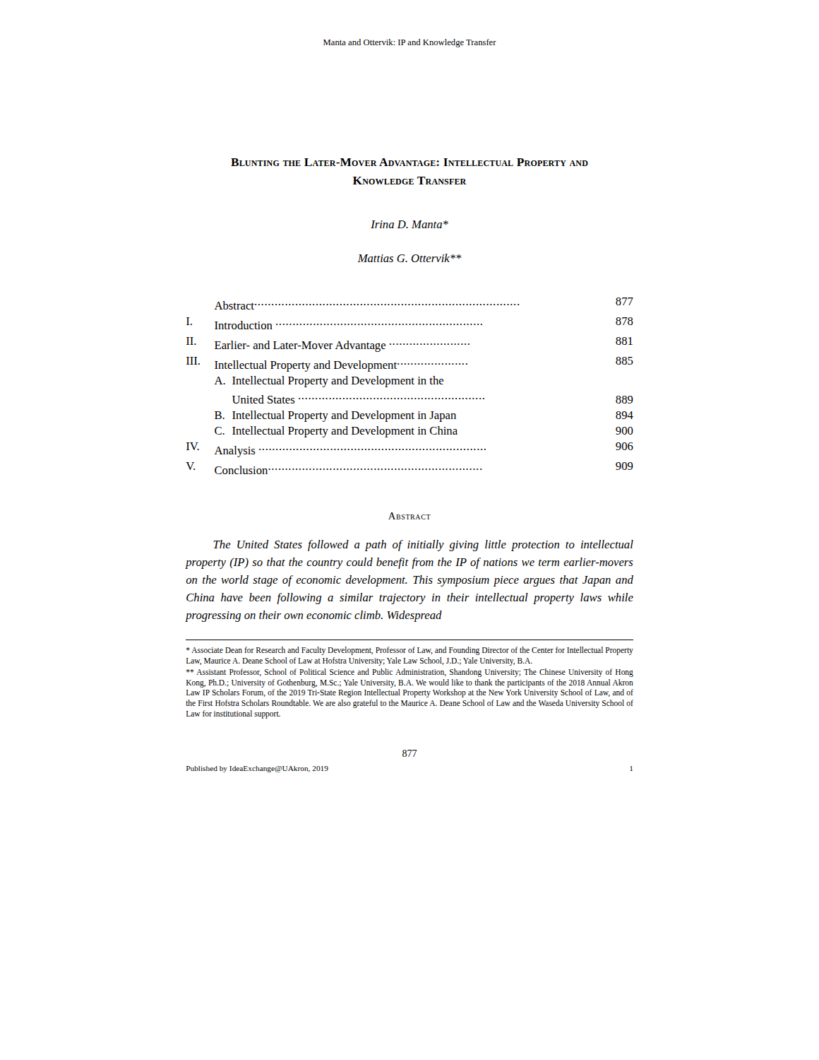Manta and Ottervik: IP and Knowledge Transfer
Blunting the Later-Mover Advantage: Intellectual Property and Knowledge Transfer
Irina D. Manta*
Mattias G. Ottervik**
| | Abstract .............................................................................. | 877 |
| I. | Introduction ............................................................. | 878 |
| II. | Earlier- and Later-Mover Advantage ........................ | 881 |
| III. | Intellectual Property and Development ..................... | 885 |
| | A. Intellectual Property and Development in the United States ....................................................... | 889 |
| | B. Intellectual Property and Development in Japan | 894 |
| | C. Intellectual Property and Development in China | 900 |
| IV. | Analysis ................................................................... | 906 |
| V. | Conclusion ............................................................... | 909 |
Abstract
The United States followed a path of initially giving little protection to intellectual property (IP) so that the country could benefit from the IP of nations we term earlier-movers on the world stage of economic development. This symposium piece argues that Japan and China have been following a similar trajectory in their intellectual property laws while progressing on their own economic climb. Widespread
* Associate Dean for Research and Faculty Development, Professor of Law, and Founding Director of the Center for Intellectual Property Law, Maurice A. Deane School of Law at Hofstra University; Yale Law School, J.D.; Yale University, B.A.
** Assistant Professor, School of Political Science and Public Administration, Shandong University; The Chinese University of Hong Kong, Ph.D.; University of Gothenburg, M.Sc.; Yale University, B.A. We would like to thank the participants of the 2018 Annual Akron Law IP Scholars Forum, of the 2019 Tri-State Region Intellectual Property Workshop at the New York University School of Law, and of the First Hofstra Scholars Roundtable. We are also grateful to the Maurice A. Deane School of Law and the Waseda University School of Law for institutional support.
877
Published by IdeaExchange@UAkron, 2019 1